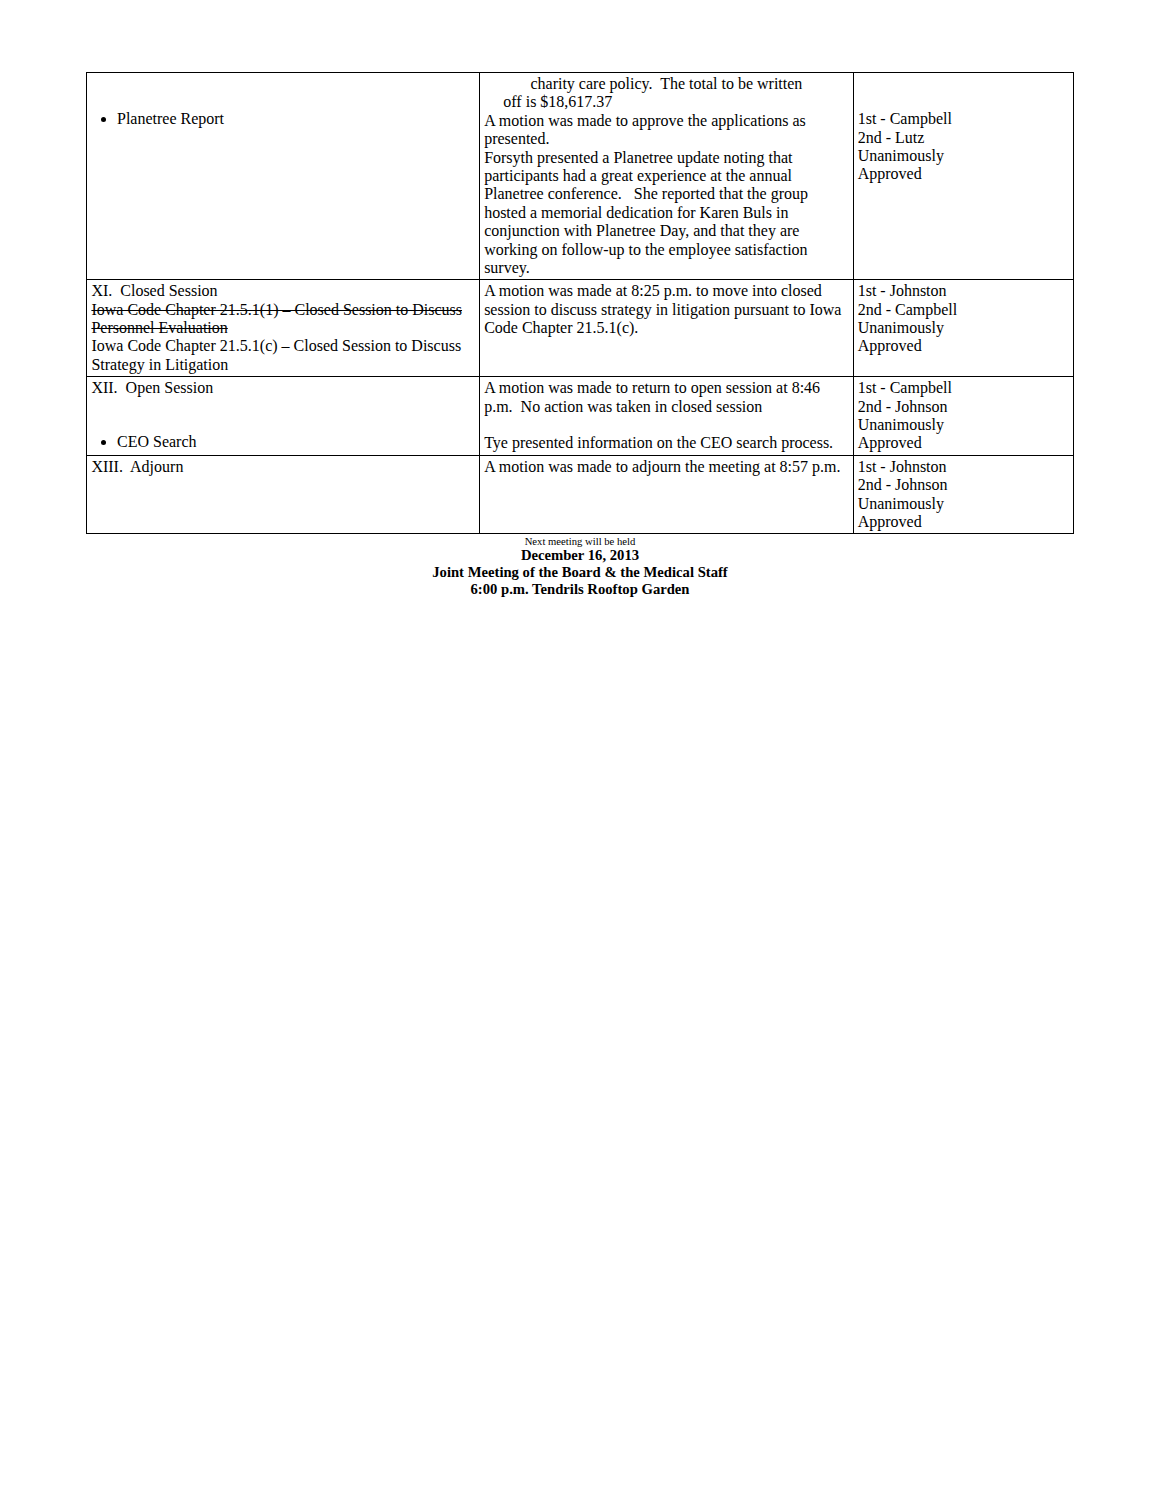| Planetree Report | charity care policy. The total to be written off is $18,617.37 A motion was made to approve the applications as presented. Forsyth presented a Planetree update noting that participants had a great experience at the annual Planetree conference. She reported that the group hosted a memorial dedication for Karen Buls in conjunction with Planetree Day, and that they are working on follow-up to the employee satisfaction survey. | 1st - Campbell 2nd - Lutz Unanimously Approved |
| XI. Closed Session Iowa Code Chapter 21.5.1(1) – Closed Session to Discuss Personnel Evaluation Iowa Code Chapter 21.5.1(c) – Closed Session to Discuss Strategy in Litigation | A motion was made at 8:25 p.m. to move into closed session to discuss strategy in litigation pursuant to Iowa Code Chapter 21.5.1(c). | 1st - Johnston 2nd - Campbell Unanimously Approved |
| XII. Open Session CEO Search | A motion was made to return to open session at 8:46 p.m. No action was taken in closed session Tye presented information on the CEO search process. | 1st - Campbell 2nd - Johnson Unanimously Approved |
| XIII. Adjourn | A motion was made to adjourn the meeting at 8:57 p.m. | 1st - Johnston 2nd - Johnson Unanimously Approved |
Next meeting will be held
December 16, 2013
Joint Meeting of the Board & the Medical Staff
6:00 p.m. Tendrils Rooftop Garden